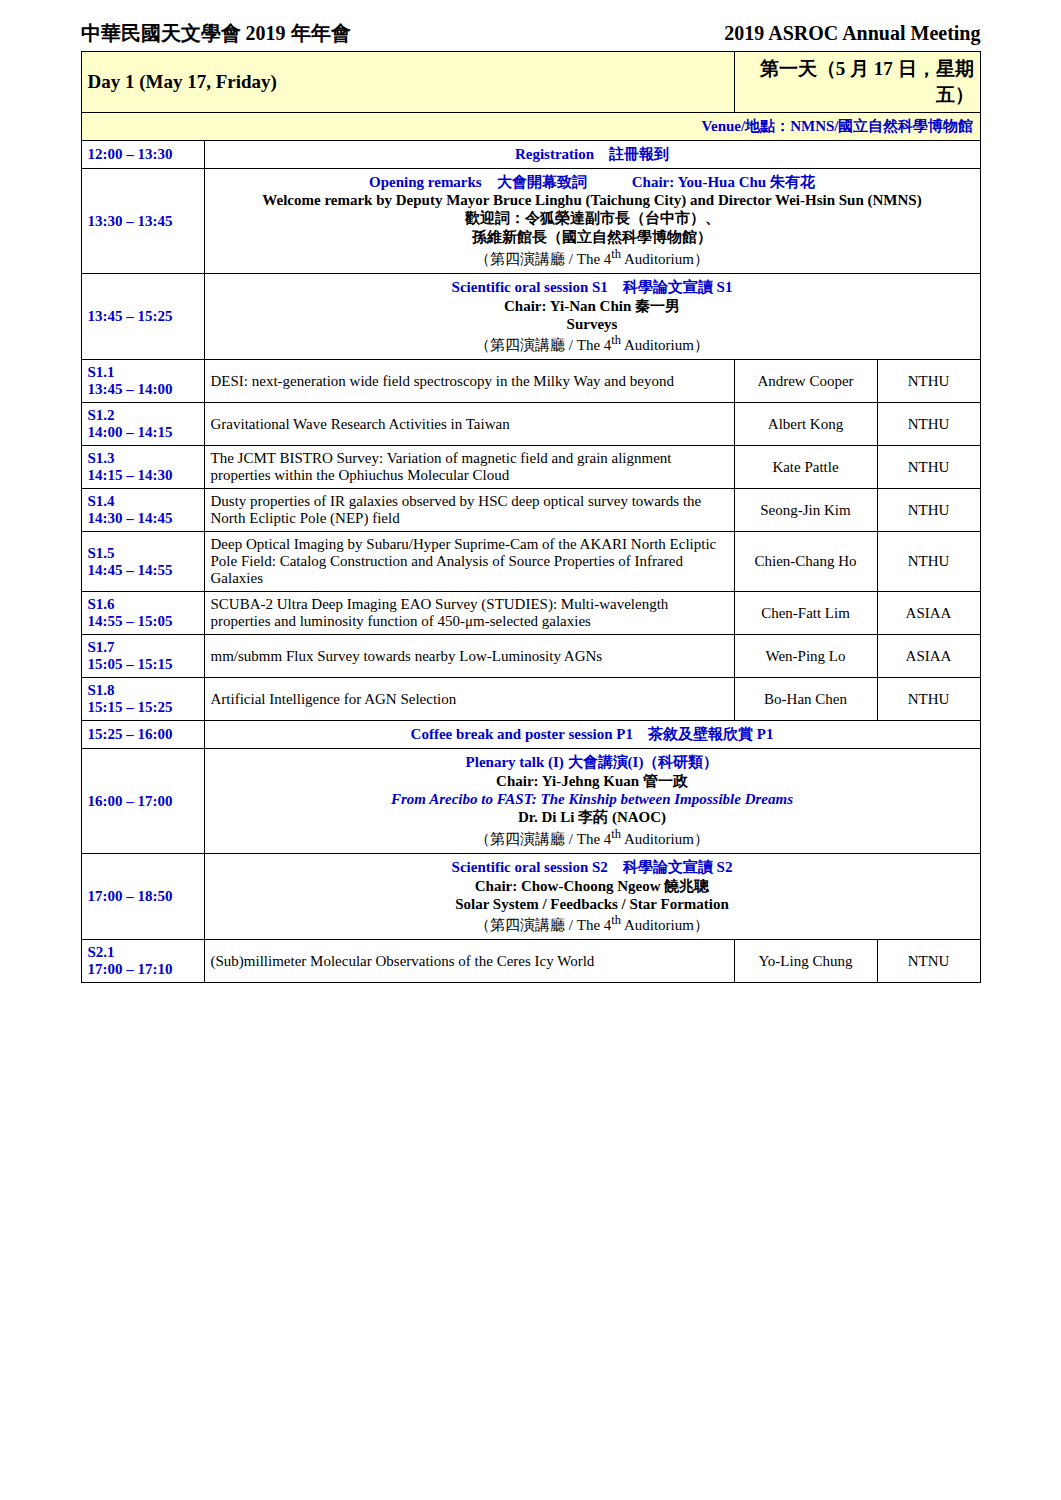中華民國天文學會 2019 年年會
2019 ASROC Annual Meeting
| Day 1 (May 17, Friday) | 第一天（5 月 17 日，星期五） |
| Venue/地點：NMNS/國立自然科學博物館 |
| 12:00 – 13:30 | Registration 註冊報到 |
| 13:30 – 13:45 | Opening remarks 大會開幕致詞 Chair: You-Hua Chu 朱有花 Welcome remark by Deputy Mayor Bruce Linghu (Taichung City) and Director Wei-Hsin Sun (NMNS) 歡迎詞：令狐榮達副市長（台中市）、 孫維新館長（國立自然科學博物館） （第四演講廳 / The 4 th Auditorium） |
| 13:45 – 15:25 | Scientific oral session S1 科學論文宣讀 S1 Chair: Yi-Nan Chin 秦一男 Surveys （第四演講廳 / The 4 th Auditorium） |
| S1.1 13:45 – 14:00 | DESI: next-generation wide field spectroscopy in the Milky Way and beyond | Andrew Cooper | NTHU |
| S1.2 14:00 – 14:15 | Gravitational Wave Research Activities in Taiwan | Albert Kong | NTHU |
| S1.3 14:15 – 14:30 | The JCMT BISTRO Survey: Variation of magnetic field and grain alignment properties within the Ophiuchus Molecular Cloud | Kate Pattle | NTHU |
| S1.4 14:30 – 14:45 | Dusty properties of IR galaxies observed by HSC deep optical survey towards the North Ecliptic Pole (NEP) field | Seong-Jin Kim | NTHU |
| S1.5 14:45 – 14:55 | Deep Optical Imaging by Subaru/Hyper Suprime-Cam of the AKARI North Ecliptic Pole Field: Catalog Construction and Analysis of Source Properties of Infrared Galaxies | Chien-Chang Ho | NTHU |
| S1.6 14:55 – 15:05 | SCUBA-2 Ultra Deep Imaging EAO Survey (STUDIES): Multi-wavelength properties and luminosity function of 450-μm-selected galaxies | Chen-Fatt Lim | ASIAA |
| S1.7 15:05 – 15:15 | mm/submm Flux Survey towards nearby Low-Luminosity AGNs | Wen-Ping Lo | ASIAA |
| S1.8 15:15 – 15:25 | Artificial Intelligence for AGN Selection | Bo-Han Chen | NTHU |
| 15:25 – 16:00 | Coffee break and poster session P1 茶敘及壁報欣賞 P1 |
| 16:00 – 17:00 | Plenary talk (I) 大會講演(I)（科研類） Chair: Yi-Jehng Kuan 管一政 From Arecibo to FAST: The Kinship between Impossible Dreams Dr. Di Li 李菂 (NAOC) （第四演講廳 / The 4 th Auditorium） |
| 17:00 – 18:50 | Scientific oral session S2 科學論文宣讀 S2 Chair: Chow-Choong Ngeow 饒兆聰 Solar System / Feedbacks / Star Formation （第四演講廳 / The 4 th Auditorium） |
| S2.1 17:00 – 17:10 | (Sub)millimeter Molecular Observations of the Ceres Icy World | Yo-Ling Chung | NTNU |